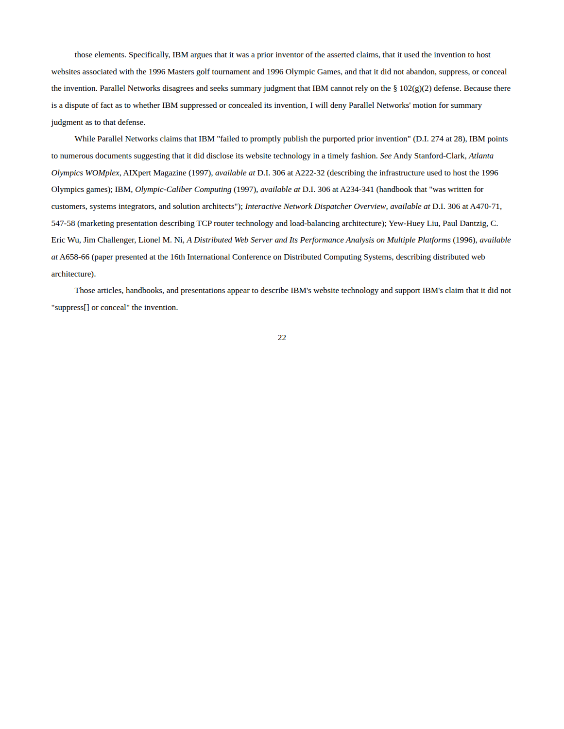those elements. Specifically, IBM argues that it was a prior inventor of the asserted claims, that it used the invention to host websites associated with the 1996 Masters golf tournament and 1996 Olympic Games, and that it did not abandon, suppress, or conceal the invention. Parallel Networks disagrees and seeks summary judgment that IBM cannot rely on the § 102(g)(2) defense. Because there is a dispute of fact as to whether IBM suppressed or concealed its invention, I will deny Parallel Networks' motion for summary judgment as to that defense.
While Parallel Networks claims that IBM "failed to promptly publish the purported prior invention" (D.I. 274 at 28), IBM points to numerous documents suggesting that it did disclose its website technology in a timely fashion. See Andy Stanford-Clark, Atlanta Olympics WOMplex, AIXpert Magazine (1997), available at D.I. 306 at A222-32 (describing the infrastructure used to host the 1996 Olympics games); IBM, Olympic-Caliber Computing (1997), available at D.I. 306 at A234-341 (handbook that "was written for customers, systems integrators, and solution architects"); Interactive Network Dispatcher Overview, available at D.I. 306 at A470-71, 547-58 (marketing presentation describing TCP router technology and load-balancing architecture); Yew-Huey Liu, Paul Dantzig, C. Eric Wu, Jim Challenger, Lionel M. Ni, A Distributed Web Server and Its Performance Analysis on Multiple Platforms (1996), available at A658-66 (paper presented at the 16th International Conference on Distributed Computing Systems, describing distributed web architecture).
Those articles, handbooks, and presentations appear to describe IBM's website technology and support IBM's claim that it did not "suppress[] or conceal" the invention.
22